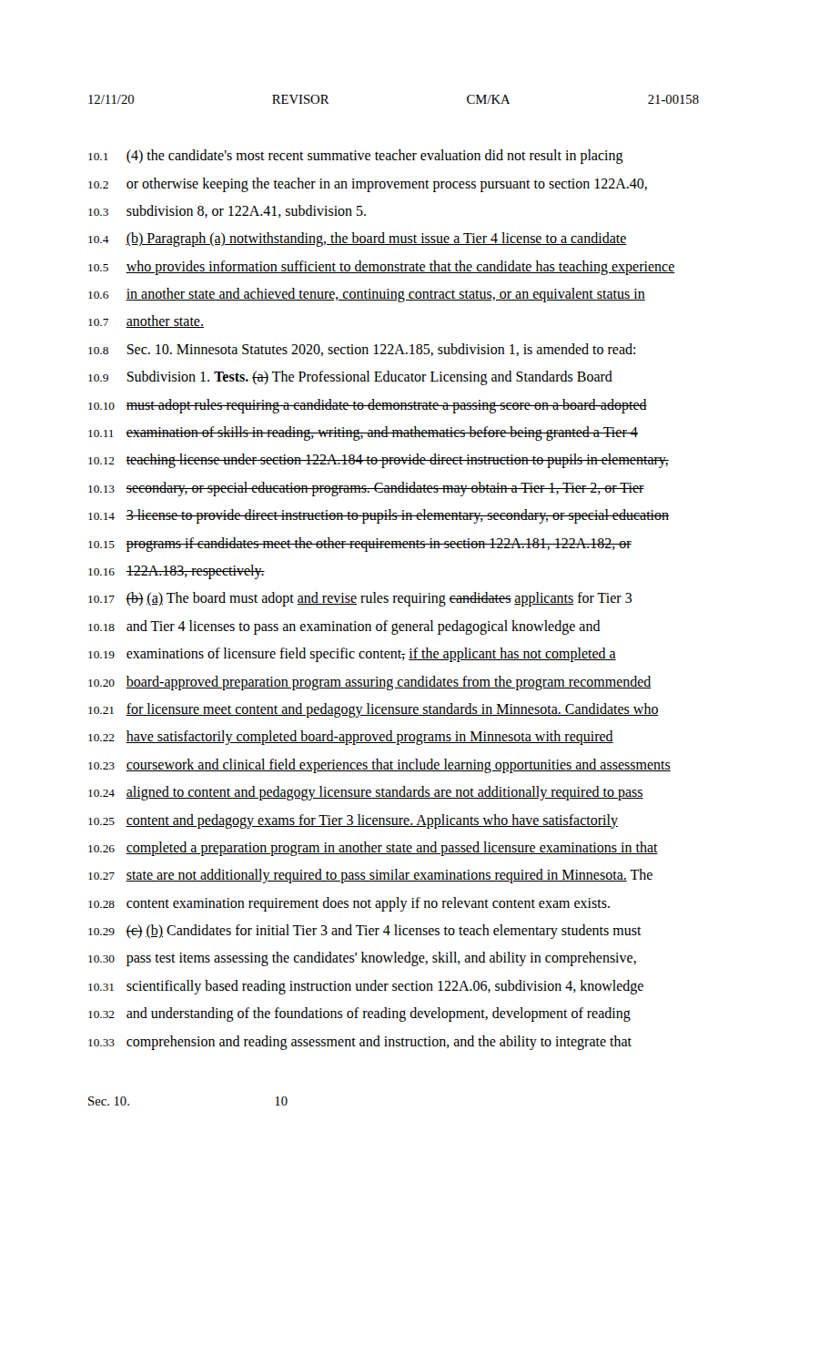12/11/20 REVISOR CM/KA 21-00158
10.1
(4) the candidate's most recent summative teacher evaluation did not result in placing
10.2
or otherwise keeping the teacher in an improvement process pursuant to section 122A.40,
10.3
subdivision 8, or 122A.41, subdivision 5.
10.4
(b) Paragraph (a) notwithstanding, the board must issue a Tier 4 license to a candidate
10.5
who provides information sufficient to demonstrate that the candidate has teaching experience
10.6
in another state and achieved tenure, continuing contract status, or an equivalent status in
10.7
another state.
10.8
Sec. 10. Minnesota Statutes 2020, section 122A.185, subdivision 1, is amended to read:
10.9
Subdivision 1. Tests. (a) The Professional Educator Licensing and Standards Board
10.10
must adopt rules requiring a candidate to demonstrate a passing score on a board-adopted
10.11
examination of skills in reading, writing, and mathematics before being granted a Tier 4
10.12
teaching license under section 122A.184 to provide direct instruction to pupils in elementary,
10.13
secondary, or special education programs. Candidates may obtain a Tier 1, Tier 2, or Tier
10.14
3 license to provide direct instruction to pupils in elementary, secondary, or special education
10.15
programs if candidates meet the other requirements in section 122A.181, 122A.182, or
10.16
122A.183, respectively.
10.17
(b) (a) The board must adopt and revise rules requiring candidates applicants for Tier 3
10.18
and Tier 4 licenses to pass an examination of general pedagogical knowledge and
10.19
examinations of licensure field specific content, if the applicant has not completed a
10.20
board-approved preparation program assuring candidates from the program recommended
10.21
for licensure meet content and pedagogy licensure standards in Minnesota. Candidates who
10.22
have satisfactorily completed board-approved programs in Minnesota with required
10.23
coursework and clinical field experiences that include learning opportunities and assessments
10.24
aligned to content and pedagogy licensure standards are not additionally required to pass
10.25
content and pedagogy exams for Tier 3 licensure. Applicants who have satisfactorily
10.26
completed a preparation program in another state and passed licensure examinations in that
10.27
state are not additionally required to pass similar examinations required in Minnesota. The
10.28
content examination requirement does not apply if no relevant content exam exists.
10.29
(c) (b) Candidates for initial Tier 3 and Tier 4 licenses to teach elementary students must
10.30
pass test items assessing the candidates' knowledge, skill, and ability in comprehensive,
10.31
scientifically based reading instruction under section 122A.06, subdivision 4, knowledge
10.32
and understanding of the foundations of reading development, development of reading
10.33
comprehension and reading assessment and instruction, and the ability to integrate that
Sec. 10. 10